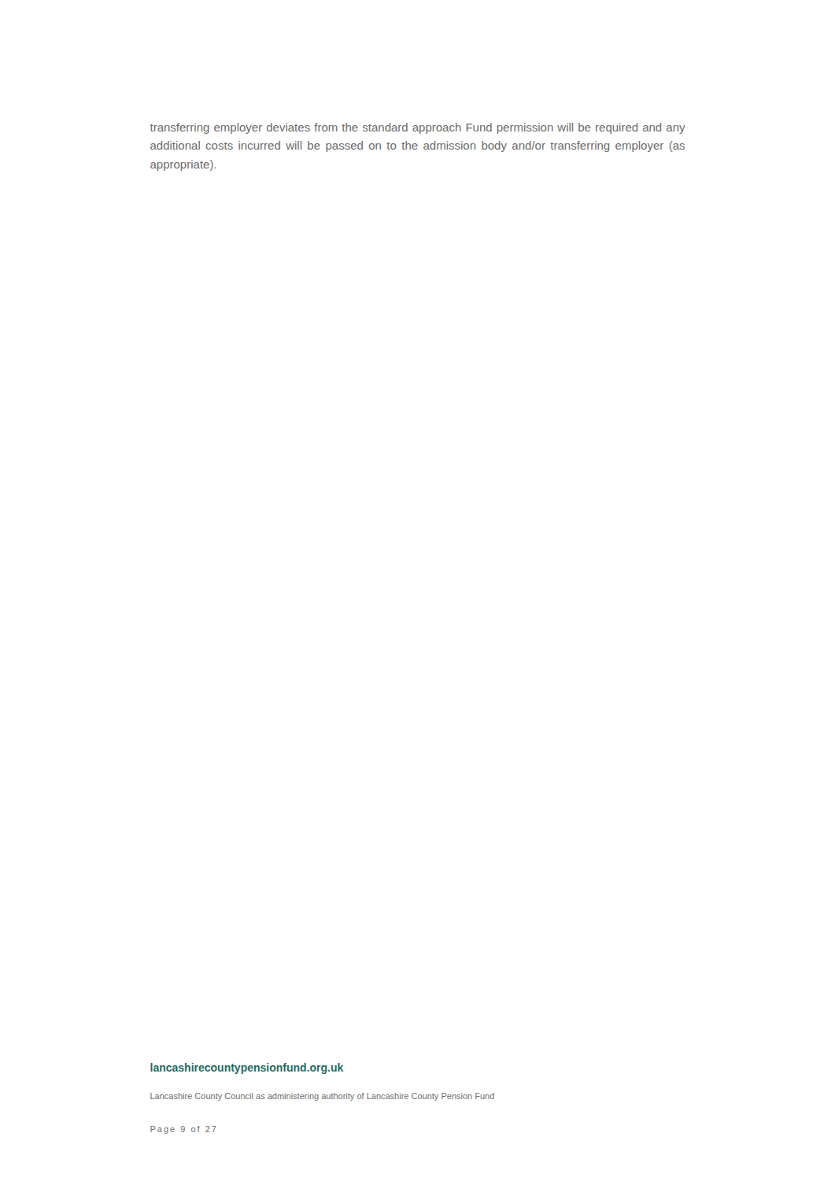transferring employer deviates from the standard approach Fund permission will be required and any additional costs incurred will be passed on to the admission body and/or transferring employer (as appropriate).
lancashirecountypensionfund.org.uk
Lancashire County Council as administering authority of Lancashire County Pension Fund
Page 9 of 27